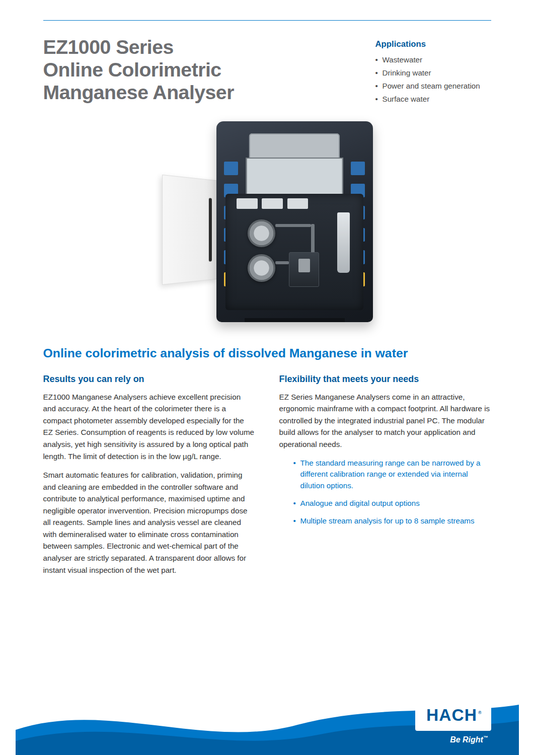EZ1000 Series
Online Colorimetric
Manganese Analyser
Applications
Wastewater
Drinking water
Power and steam generation
Surface water
Online colorimetric analysis of dissolved Manganese in water
Results you can rely on
EZ1000 Manganese Analysers achieve excellent precision and accuracy. At the heart of the colorimeter there is a compact photometer assembly developed especially for the EZ Series. Consumption of reagents is reduced by low volume analysis, yet high sensitivity is assured by a long optical path length. The limit of detection is in the low µg/L range.
Smart automatic features for calibration, validation, priming and cleaning are embedded in the controller software and contribute to analytical performance, maximised uptime and negligible operator invervention. Precision micropumps dose all reagents. Sample lines and analysis vessel are cleaned with demineralised water to eliminate cross contamination between samples. Electronic and wet-chemical part of the analyser are strictly separated. A transparent door allows for instant visual inspection of the wet part.
Flexibility that meets your needs
EZ Series Manganese Analysers come in an attractive, ergonomic mainframe with a compact footprint. All hardware is controlled by the integrated industrial panel PC. The modular build allows for the analyser to match your application and operational needs.
The standard measuring range can be narrowed by a different calibration range or extended via internal dilution options.
Analogue and digital output options
Multiple stream analysis for up to 8 sample streams
HACH®
Be Right™